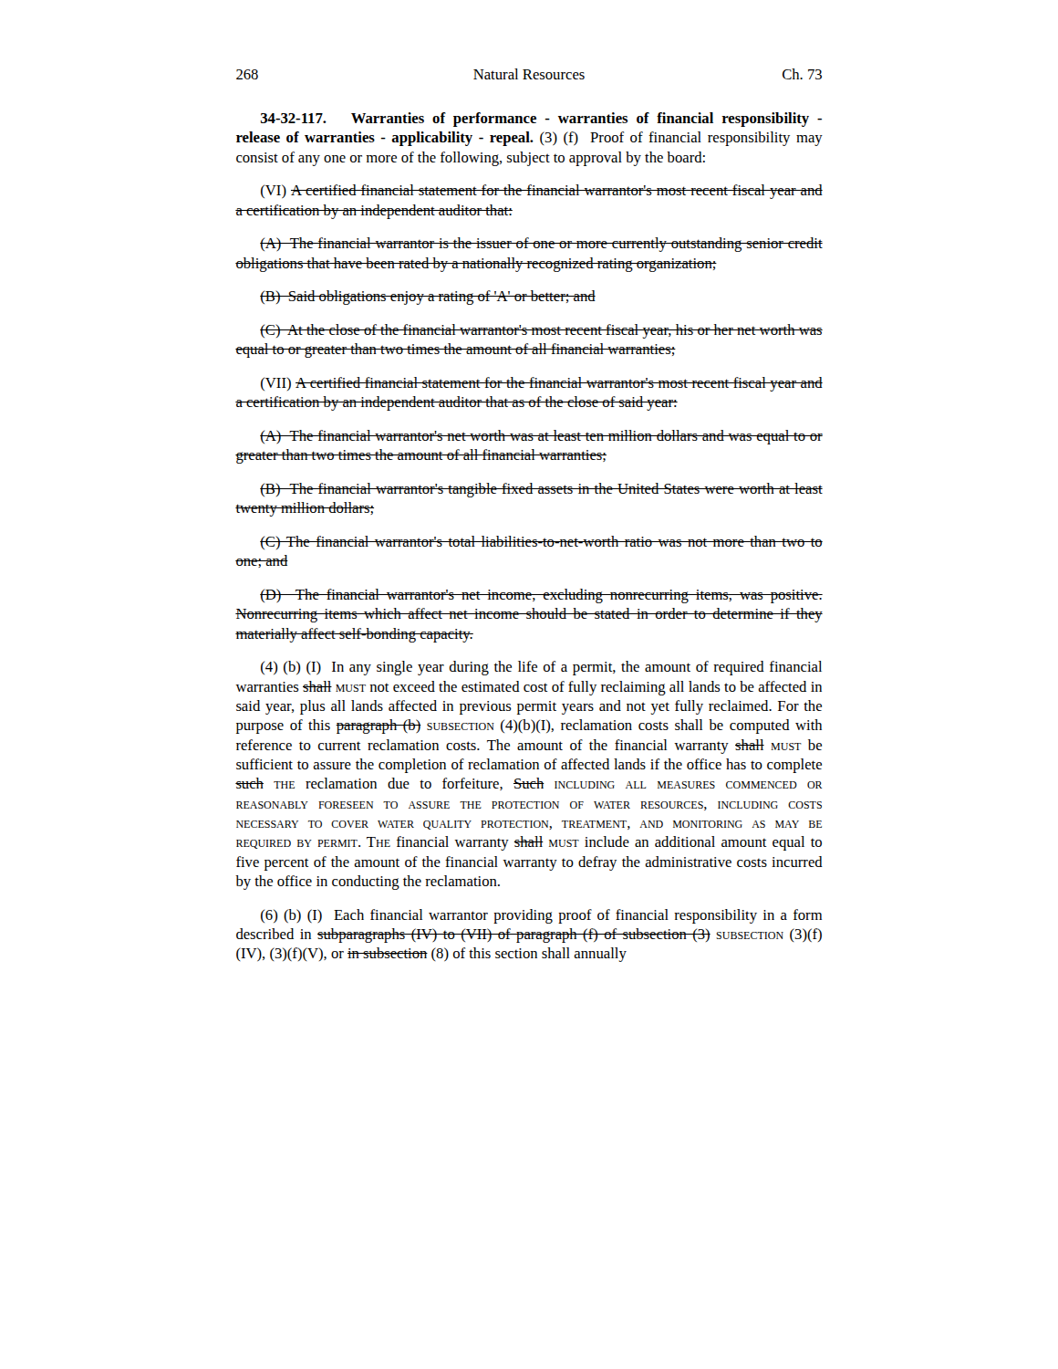268
Natural Resources
Ch. 73
34-32-117. Warranties of performance - warranties of financial responsibility - release of warranties - applicability - repeal. (3) (f) Proof of financial responsibility may consist of any one or more of the following, subject to approval by the board:
(VI) A certified financial statement for the financial warrantor's most recent fiscal year and a certification by an independent auditor that:
(A) The financial warrantor is the issuer of one or more currently outstanding senior credit obligations that have been rated by a nationally recognized rating organization;
(B) Said obligations enjoy a rating of 'A' or better; and
(C) At the close of the financial warrantor's most recent fiscal year, his or her net worth was equal to or greater than two times the amount of all financial warranties;
(VII) A certified financial statement for the financial warrantor's most recent fiscal year and a certification by an independent auditor that as of the close of said year:
(A) The financial warrantor's net worth was at least ten million dollars and was equal to or greater than two times the amount of all financial warranties;
(B) The financial warrantor's tangible fixed assets in the United States were worth at least twenty million dollars;
(C) The financial warrantor's total liabilities-to-net-worth ratio was not more than two to one; and
(D) The financial warrantor's net income, excluding nonrecurring items, was positive. Nonrecurring items which affect net income should be stated in order to determine if they materially affect self-bonding capacity.
(4) (b) (I) In any single year during the life of a permit, the amount of required financial warranties shall must not exceed the estimated cost of fully reclaiming all lands to be affected in said year, plus all lands affected in previous permit years and not yet fully reclaimed. For the purpose of this paragraph (b) subsection (4)(b)(I), reclamation costs shall be computed with reference to current reclamation costs. The amount of the financial warranty shall must be sufficient to assure the completion of reclamation of affected lands if the office has to complete such the reclamation due to forfeiture, Such including all measures commenced or reasonably foreseen to assure the protection of water resources, including costs necessary to cover water quality protection, treatment, and monitoring as may be required by permit. The financial warranty shall must include an additional amount equal to five percent of the amount of the financial warranty to defray the administrative costs incurred by the office in conducting the reclamation.
(6) (b) (I) Each financial warrantor providing proof of financial responsibility in a form described in subparagraphs (IV) to (VII) of paragraph (f) of subsection (3) subsection (3)(f)(IV), (3)(f)(V), or in subsection (8) of this section shall annually